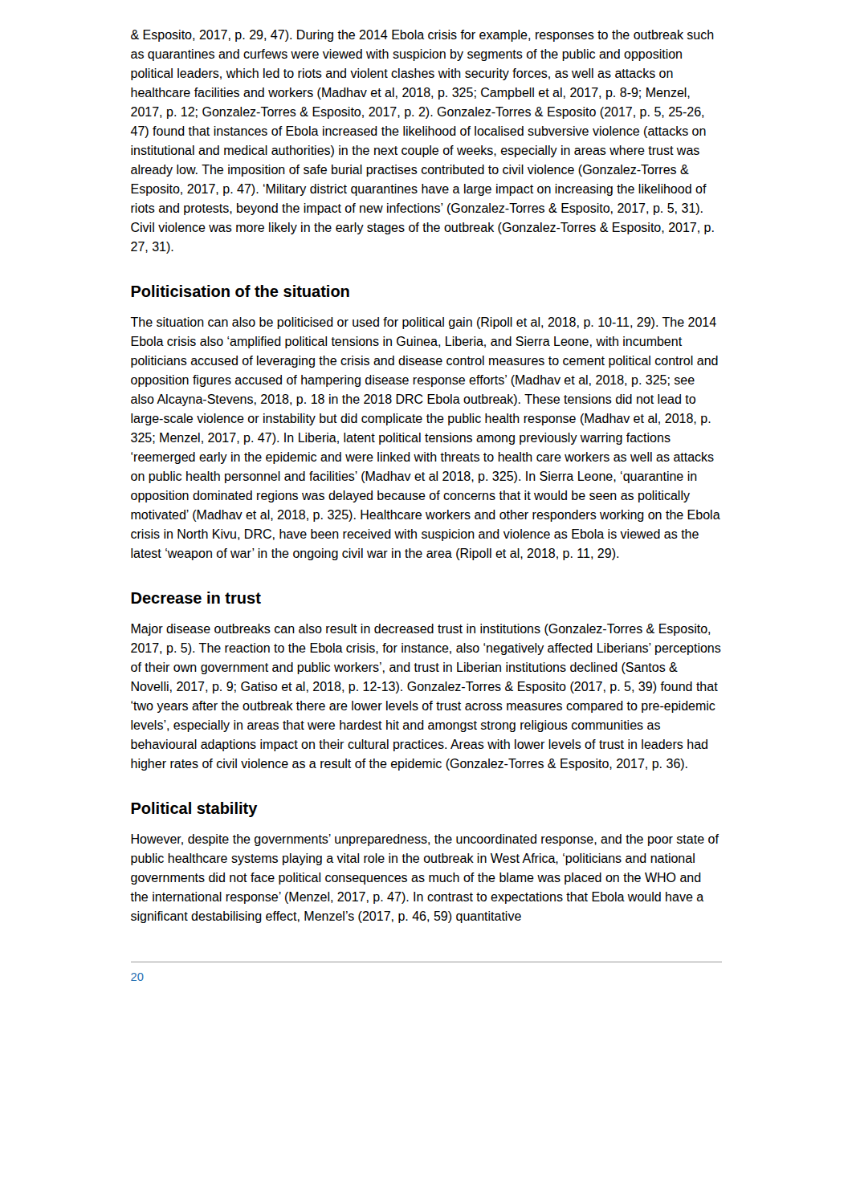& Esposito, 2017, p. 29, 47). During the 2014 Ebola crisis for example, responses to the outbreak such as quarantines and curfews were viewed with suspicion by segments of the public and opposition political leaders, which led to riots and violent clashes with security forces, as well as attacks on healthcare facilities and workers (Madhav et al, 2018, p. 325; Campbell et al, 2017, p. 8-9; Menzel, 2017, p. 12; Gonzalez-Torres & Esposito, 2017, p. 2). Gonzalez-Torres & Esposito (2017, p. 5, 25-26, 47) found that instances of Ebola increased the likelihood of localised subversive violence (attacks on institutional and medical authorities) in the next couple of weeks, especially in areas where trust was already low. The imposition of safe burial practises contributed to civil violence (Gonzalez-Torres & Esposito, 2017, p. 47). ‘Military district quarantines have a large impact on increasing the likelihood of riots and protests, beyond the impact of new infections’ (Gonzalez-Torres & Esposito, 2017, p. 5, 31). Civil violence was more likely in the early stages of the outbreak (Gonzalez-Torres & Esposito, 2017, p. 27, 31).
Politicisation of the situation
The situation can also be politicised or used for political gain (Ripoll et al, 2018, p. 10-11, 29). The 2014 Ebola crisis also ‘amplified political tensions in Guinea, Liberia, and Sierra Leone, with incumbent politicians accused of leveraging the crisis and disease control measures to cement political control and opposition figures accused of hampering disease response efforts’ (Madhav et al, 2018, p. 325; see also Alcayna-Stevens, 2018, p. 18 in the 2018 DRC Ebola outbreak). These tensions did not lead to large-scale violence or instability but did complicate the public health response (Madhav et al, 2018, p. 325; Menzel, 2017, p. 47). In Liberia, latent political tensions among previously warring factions ‘reemerged early in the epidemic and were linked with threats to health care workers as well as attacks on public health personnel and facilities’ (Madhav et al 2018, p. 325). In Sierra Leone, ‘quarantine in opposition dominated regions was delayed because of concerns that it would be seen as politically motivated’ (Madhav et al, 2018, p. 325). Healthcare workers and other responders working on the Ebola crisis in North Kivu, DRC, have been received with suspicion and violence as Ebola is viewed as the latest ‘weapon of war’ in the ongoing civil war in the area (Ripoll et al, 2018, p. 11, 29).
Decrease in trust
Major disease outbreaks can also result in decreased trust in institutions (Gonzalez-Torres & Esposito, 2017, p. 5). The reaction to the Ebola crisis, for instance, also ‘negatively affected Liberians’ perceptions of their own government and public workers’, and trust in Liberian institutions declined (Santos & Novelli, 2017, p. 9; Gatiso et al, 2018, p. 12-13). Gonzalez-Torres & Esposito (2017, p. 5, 39) found that ‘two years after the outbreak there are lower levels of trust across measures compared to pre-epidemic levels’, especially in areas that were hardest hit and amongst strong religious communities as behavioural adaptions impact on their cultural practices. Areas with lower levels of trust in leaders had higher rates of civil violence as a result of the epidemic (Gonzalez-Torres & Esposito, 2017, p. 36).
Political stability
However, despite the governments’ unpreparedness, the uncoordinated response, and the poor state of public healthcare systems playing a vital role in the outbreak in West Africa, ‘politicians and national governments did not face political consequences as much of the blame was placed on the WHO and the international response’ (Menzel, 2017, p. 47). In contrast to expectations that Ebola would have a significant destabilising effect, Menzel’s (2017, p. 46, 59) quantitative
20